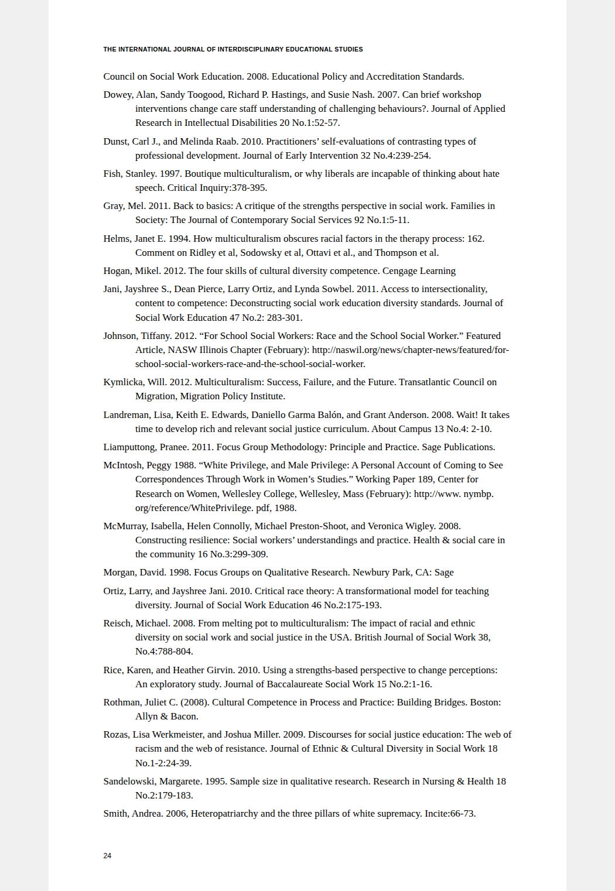The International Journal of Interdisciplinary Educational Studies
Council on Social Work Education. 2008. Educational Policy and Accreditation Standards.
Dowey, Alan, Sandy Toogood, Richard P. Hastings, and Susie Nash. 2007. Can brief workshop interventions change care staff understanding of challenging behaviours?. Journal of Applied Research in Intellectual Disabilities 20 No.1:52-57.
Dunst, Carl J., and Melinda Raab. 2010. Practitioners’ self-evaluations of contrasting types of professional development. Journal of Early Intervention 32 No.4:239-254.
Fish, Stanley. 1997. Boutique multiculturalism, or why liberals are incapable of thinking about hate speech. Critical Inquiry:378-395.
Gray, Mel. 2011. Back to basics: A critique of the strengths perspective in social work. Families in Society: The Journal of Contemporary Social Services 92 No.1:5-11.
Helms, Janet E. 1994. How multiculturalism obscures racial factors in the therapy process: 162. Comment on Ridley et al, Sodowsky et al, Ottavi et al., and Thompson et al.
Hogan, Mikel. 2012. The four skills of cultural diversity competence. Cengage Learning
Jani, Jayshree S., Dean Pierce, Larry Ortiz, and Lynda Sowbel. 2011. Access to intersectionality, content to competence: Deconstructing social work education diversity standards. Journal of Social Work Education 47 No.2: 283-301.
Johnson, Tiffany. 2012. “For School Social Workers: Race and the School Social Worker.” Featured Article, NASW Illinois Chapter (February): http://naswil.org/news/chapter-news/featured/for-school-social-workers-race-and-the-school-social-worker.
Kymlicka, Will. 2012. Multiculturalism: Success, Failure, and the Future. Transatlantic Council on Migration, Migration Policy Institute.
Landreman, Lisa, Keith E. Edwards, Daniello Garma Balón, and Grant Anderson. 2008. Wait! It takes time to develop rich and relevant social justice curriculum. About Campus 13 No.4: 2-10.
Liamputtong, Pranee. 2011. Focus Group Methodology: Principle and Practice. Sage Publications.
McIntosh, Peggy 1988. “White Privilege, and Male Privilege: A Personal Account of Coming to See Correspondences Through Work in Women’s Studies.” Working Paper 189, Center for Research on Women, Wellesley College, Wellesley, Mass (February): http://www. nymbp. org/reference/WhitePrivilege. pdf, 1988.
McMurray, Isabella, Helen Connolly, Michael Preston‑Shoot, and Veronica Wigley. 2008. Constructing resilience: Social workers’ understandings and practice. Health & social care in the community 16 No.3:299-309.
Morgan, David. 1998. Focus Groups on Qualitative Research. Newbury Park, CA: Sage
Ortiz, Larry, and Jayshree Jani. 2010. Critical race theory: A transformational model for teaching diversity. Journal of Social Work Education 46 No.2:175-193.
Reisch, Michael. 2008. From melting pot to multiculturalism: The impact of racial and ethnic diversity on social work and social justice in the USA. British Journal of Social Work 38, No.4:788-804.
Rice, Karen, and Heather Girvin. 2010. Using a strengths-based perspective to change perceptions: An exploratory study. Journal of Baccalaureate Social Work 15 No.2:1-16.
Rothman, Juliet C. (2008). Cultural Competence in Process and Practice: Building Bridges. Boston: Allyn & Bacon.
Rozas, Lisa Werkmeister, and Joshua Miller. 2009. Discourses for social justice education: The web of racism and the web of resistance. Journal of Ethnic & Cultural Diversity in Social Work 18 No.1-2:24-39.
Sandelowski, Margarete. 1995. Sample size in qualitative research. Research in Nursing & Health 18 No.2:179-183.
Smith, Andrea. 2006, Heteropatriarchy and the three pillars of white supremacy. Incite:66-73.
24